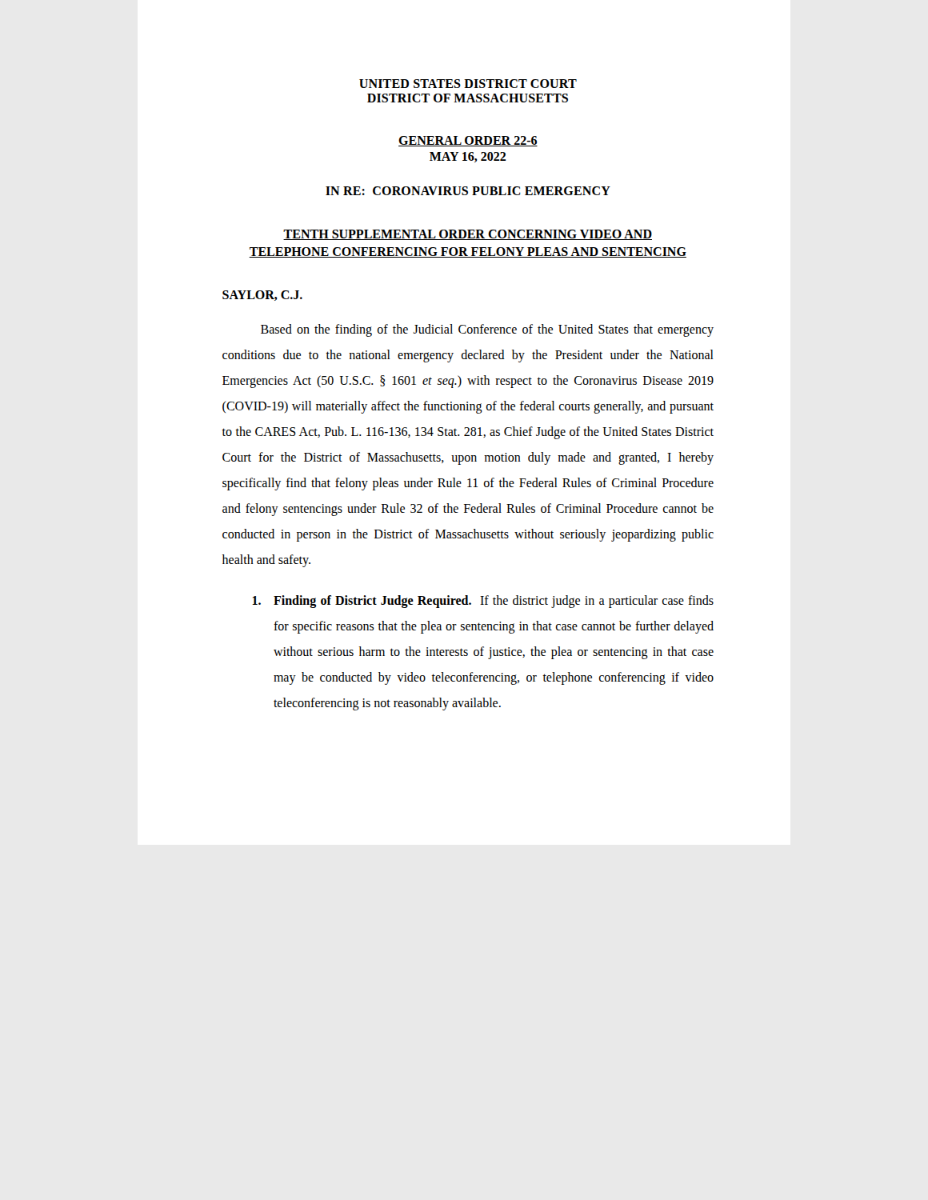UNITED STATES DISTRICT COURT
DISTRICT OF MASSACHUSETTS
GENERAL ORDER 22-6
MAY 16, 2022
IN RE: CORONAVIRUS PUBLIC EMERGENCY
TENTH SUPPLEMENTAL ORDER CONCERNING VIDEO AND
TELEPHONE CONFERENCING FOR FELONY PLEAS AND SENTENCING
SAYLOR, C.J.
Based on the finding of the Judicial Conference of the United States that emergency conditions due to the national emergency declared by the President under the National Emergencies Act (50 U.S.C. § 1601 et seq.) with respect to the Coronavirus Disease 2019 (COVID-19) will materially affect the functioning of the federal courts generally, and pursuant to the CARES Act, Pub. L. 116-136, 134 Stat. 281, as Chief Judge of the United States District Court for the District of Massachusetts, upon motion duly made and granted, I hereby specifically find that felony pleas under Rule 11 of the Federal Rules of Criminal Procedure and felony sentencings under Rule 32 of the Federal Rules of Criminal Procedure cannot be conducted in person in the District of Massachusetts without seriously jeopardizing public health and safety.
Finding of District Judge Required. If the district judge in a particular case finds for specific reasons that the plea or sentencing in that case cannot be further delayed without serious harm to the interests of justice, the plea or sentencing in that case may be conducted by video teleconferencing, or telephone conferencing if video teleconferencing is not reasonably available.